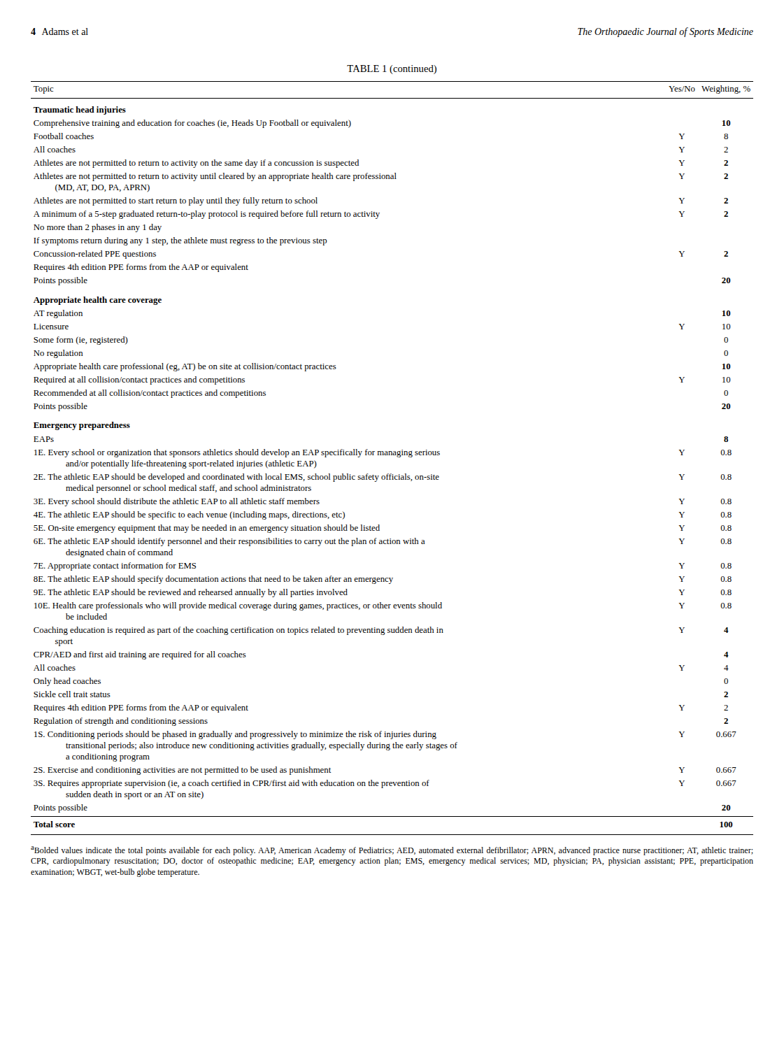4 Adams et al
The Orthopaedic Journal of Sports Medicine
TABLE 1 (continued)
| Topic | Yes/No | Weighting, % |
| --- | --- | --- |
| Traumatic head injuries | | |
| Comprehensive training and education for coaches (ie, Heads Up Football or equivalent) | | 10 |
| Football coaches | Y | 8 |
| All coaches | Y | 2 |
| Athletes are not permitted to return to activity on the same day if a concussion is suspected | Y | 2 |
| Athletes are not permitted to return to activity until cleared by an appropriate health care professional (MD, AT, DO, PA, APRN) | Y | 2 |
| Athletes are not permitted to start return to play until they fully return to school | Y | 2 |
| A minimum of a 5-step graduated return-to-play protocol is required before full return to activity | Y | 2 |
| No more than 2 phases in any 1 day | | |
| If symptoms return during any 1 step, the athlete must regress to the previous step | | |
| Concussion-related PPE questions | Y | 2 |
| Requires 4th edition PPE forms from the AAP or equivalent | | |
| Points possible | | 20 |
| Appropriate health care coverage | | |
| AT regulation | | 10 |
| Licensure | Y | 10 |
| Some form (ie, registered) | | 0 |
| No regulation | | 0 |
| Appropriate health care professional (eg, AT) be on site at collision/contact practices | | 10 |
| Required at all collision/contact practices and competitions | Y | 10 |
| Recommended at all collision/contact practices and competitions | | 0 |
| Points possible | | 20 |
| Emergency preparedness | | |
| EAPs | | 8 |
| 1E. Every school or organization that sponsors athletics should develop an EAP specifically for managing serious and/or potentially life-threatening sport-related injuries (athletic EAP) | Y | 0.8 |
| 2E. The athletic EAP should be developed and coordinated with local EMS, school public safety officials, on-site medical personnel or school medical staff, and school administrators | Y | 0.8 |
| 3E. Every school should distribute the athletic EAP to all athletic staff members | Y | 0.8 |
| 4E. The athletic EAP should be specific to each venue (including maps, directions, etc) | Y | 0.8 |
| 5E. On-site emergency equipment that may be needed in an emergency situation should be listed | Y | 0.8 |
| 6E. The athletic EAP should identify personnel and their responsibilities to carry out the plan of action with a designated chain of command | Y | 0.8 |
| 7E. Appropriate contact information for EMS | Y | 0.8 |
| 8E. The athletic EAP should specify documentation actions that need to be taken after an emergency | Y | 0.8 |
| 9E. The athletic EAP should be reviewed and rehearsed annually by all parties involved | Y | 0.8 |
| 10E. Health care professionals who will provide medical coverage during games, practices, or other events should be included | Y | 0.8 |
| Coaching education is required as part of the coaching certification on topics related to preventing sudden death in sport | Y | 4 |
| CPR/AED and first aid training are required for all coaches | | 4 |
| All coaches | Y | 4 |
| Only head coaches | | 0 |
| Sickle cell trait status | | 2 |
| Requires 4th edition PPE forms from the AAP or equivalent | Y | 2 |
| Regulation of strength and conditioning sessions | | 2 |
| 1S. Conditioning periods should be phased in gradually and progressively to minimize the risk of injuries during transitional periods; also introduce new conditioning activities gradually, especially during the early stages of a conditioning program | Y | 0.667 |
| 2S. Exercise and conditioning activities are not permitted to be used as punishment | Y | 0.667 |
| 3S. Requires appropriate supervision (ie, a coach certified in CPR/first aid with education on the prevention of sudden death in sport or an AT on site) | Y | 0.667 |
| Points possible | | 20 |
| Total score | | 100 |
aBolded values indicate the total points available for each policy. AAP, American Academy of Pediatrics; AED, automated external defibrillator; APRN, advanced practice nurse practitioner; AT, athletic trainer; CPR, cardiopulmonary resuscitation; DO, doctor of osteopathic medicine; EAP, emergency action plan; EMS, emergency medical services; MD, physician; PA, physician assistant; PPE, preparticipation examination; WBGT, wet-bulb globe temperature.